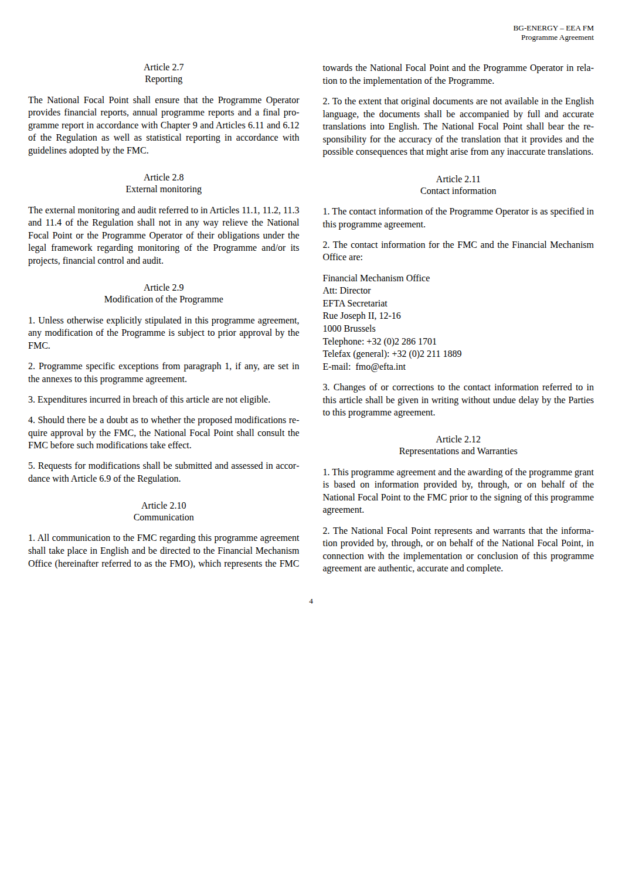BG-ENERGY – EEA FM
Programme Agreement
Article 2.7 Reporting
The National Focal Point shall ensure that the Programme Operator provides financial reports, annual programme reports and a final programme report in accordance with Chapter 9 and Articles 6.11 and 6.12 of the Regulation as well as statistical reporting in accordance with guidelines adopted by the FMC.
Article 2.8 External monitoring
The external monitoring and audit referred to in Articles 11.1, 11.2, 11.3 and 11.4 of the Regulation shall not in any way relieve the National Focal Point or the Programme Operator of their obligations under the legal framework regarding monitoring of the Programme and/or its projects, financial control and audit.
Article 2.9 Modification of the Programme
1. Unless otherwise explicitly stipulated in this programme agreement, any modification of the Programme is subject to prior approval by the FMC.
2. Programme specific exceptions from paragraph 1, if any, are set in the annexes to this programme agreement.
3. Expenditures incurred in breach of this article are not eligible.
4. Should there be a doubt as to whether the proposed modifications require approval by the FMC, the National Focal Point shall consult the FMC before such modifications take effect.
5. Requests for modifications shall be submitted and assessed in accordance with Article 6.9 of the Regulation.
Article 2.10 Communication
1. All communication to the FMC regarding this programme agreement shall take place in English and be directed to the Financial Mechanism Office (hereinafter referred to as the FMO), which represents the FMC towards the National Focal Point and the Programme Operator in relation to the implementation of the Programme.
2. To the extent that original documents are not available in the English language, the documents shall be accompanied by full and accurate translations into English. The National Focal Point shall bear the responsibility for the accuracy of the translation that it provides and the possible consequences that might arise from any inaccurate translations.
Article 2.11 Contact information
1. The contact information of the Programme Operator is as specified in this programme agreement.
2. The contact information for the FMC and the Financial Mechanism Office are:
Financial Mechanism Office Att: Director EFTA Secretariat Rue Joseph II, 12-16 1000 Brussels Telephone: +32 (0)2 286 1701 Telefax (general): +32 (0)2 211 1889 E-mail: fmo@efta.int
3. Changes of or corrections to the contact information referred to in this article shall be given in writing without undue delay by the Parties to this programme agreement.
Article 2.12 Representations and Warranties
1. This programme agreement and the awarding of the programme grant is based on information provided by, through, or on behalf of the National Focal Point to the FMC prior to the signing of this programme agreement.
2. The National Focal Point represents and warrants that the information provided by, through, or on behalf of the National Focal Point, in connection with the implementation or conclusion of this programme agreement are authentic, accurate and complete.
4